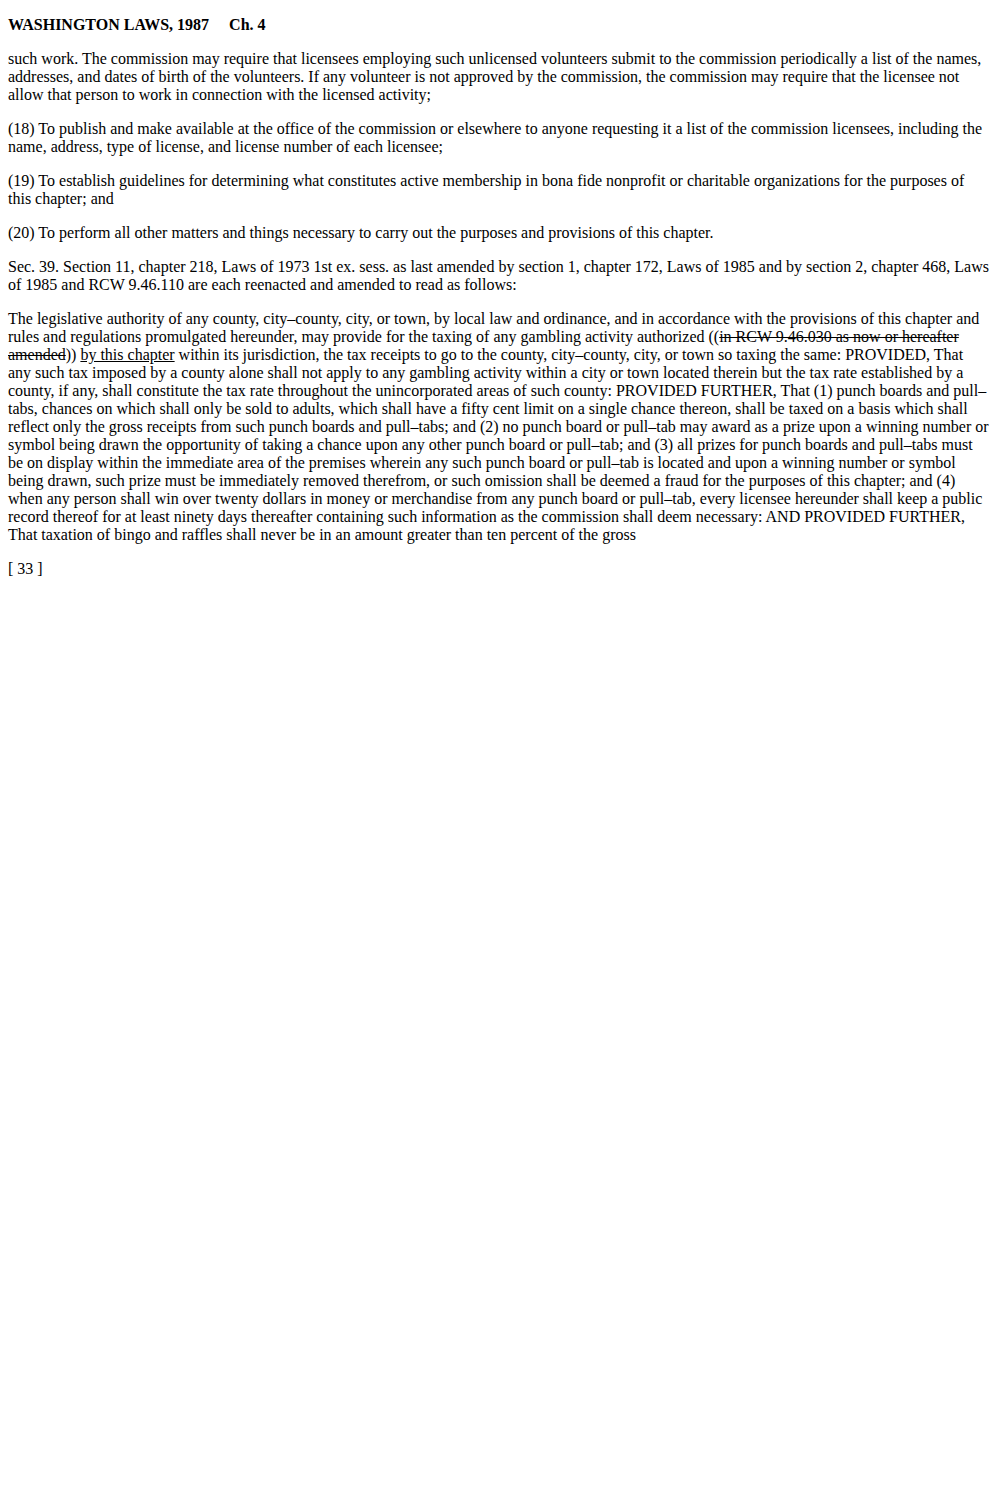WASHINGTON LAWS, 1987 Ch. 4
such work. The commission may require that licensees employing such unlicensed volunteers submit to the commission periodically a list of the names, addresses, and dates of birth of the volunteers. If any volunteer is not approved by the commission, the commission may require that the licensee not allow that person to work in connection with the licensed activity;
(18) To publish and make available at the office of the commission or elsewhere to anyone requesting it a list of the commission licensees, including the name, address, type of license, and license number of each licensee;
(19) To establish guidelines for determining what constitutes active membership in bona fide nonprofit or charitable organizations for the purposes of this chapter; and
(20) To perform all other matters and things necessary to carry out the purposes and provisions of this chapter.
Sec. 39. Section 11, chapter 218, Laws of 1973 1st ex. sess. as last amended by section 1, chapter 172, Laws of 1985 and by section 2, chapter 468, Laws of 1985 and RCW 9.46.110 are each reenacted and amended to read as follows:
The legislative authority of any county, city–county, city, or town, by local law and ordinance, and in accordance with the provisions of this chapter and rules and regulations promulgated hereunder, may provide for the taxing of any gambling activity authorized ((in RCW 9.46.030 as now or hereafter amended)) by this chapter within its jurisdiction, the tax receipts to go to the county, city–county, city, or town so taxing the same: PROVIDED, That any such tax imposed by a county alone shall not apply to any gambling activity within a city or town located therein but the tax rate established by a county, if any, shall constitute the tax rate throughout the unincorporated areas of such county: PROVIDED FURTHER, That (1) punch boards and pull–tabs, chances on which shall only be sold to adults, which shall have a fifty cent limit on a single chance thereon, shall be taxed on a basis which shall reflect only the gross receipts from such punch boards and pull–tabs; and (2) no punch board or pull–tab may award as a prize upon a winning number or symbol being drawn the opportunity of taking a chance upon any other punch board or pull–tab; and (3) all prizes for punch boards and pull–tabs must be on display within the immediate area of the premises wherein any such punch board or pull–tab is located and upon a winning number or symbol being drawn, such prize must be immediately removed therefrom, or such omission shall be deemed a fraud for the purposes of this chapter; and (4) when any person shall win over twenty dollars in money or merchandise from any punch board or pull–tab, every licensee hereunder shall keep a public record thereof for at least ninety days thereafter containing such information as the commission shall deem necessary: AND PROVIDED FURTHER, That taxation of bingo and raffles shall never be in an amount greater than ten percent of the gross
[ 33 ]